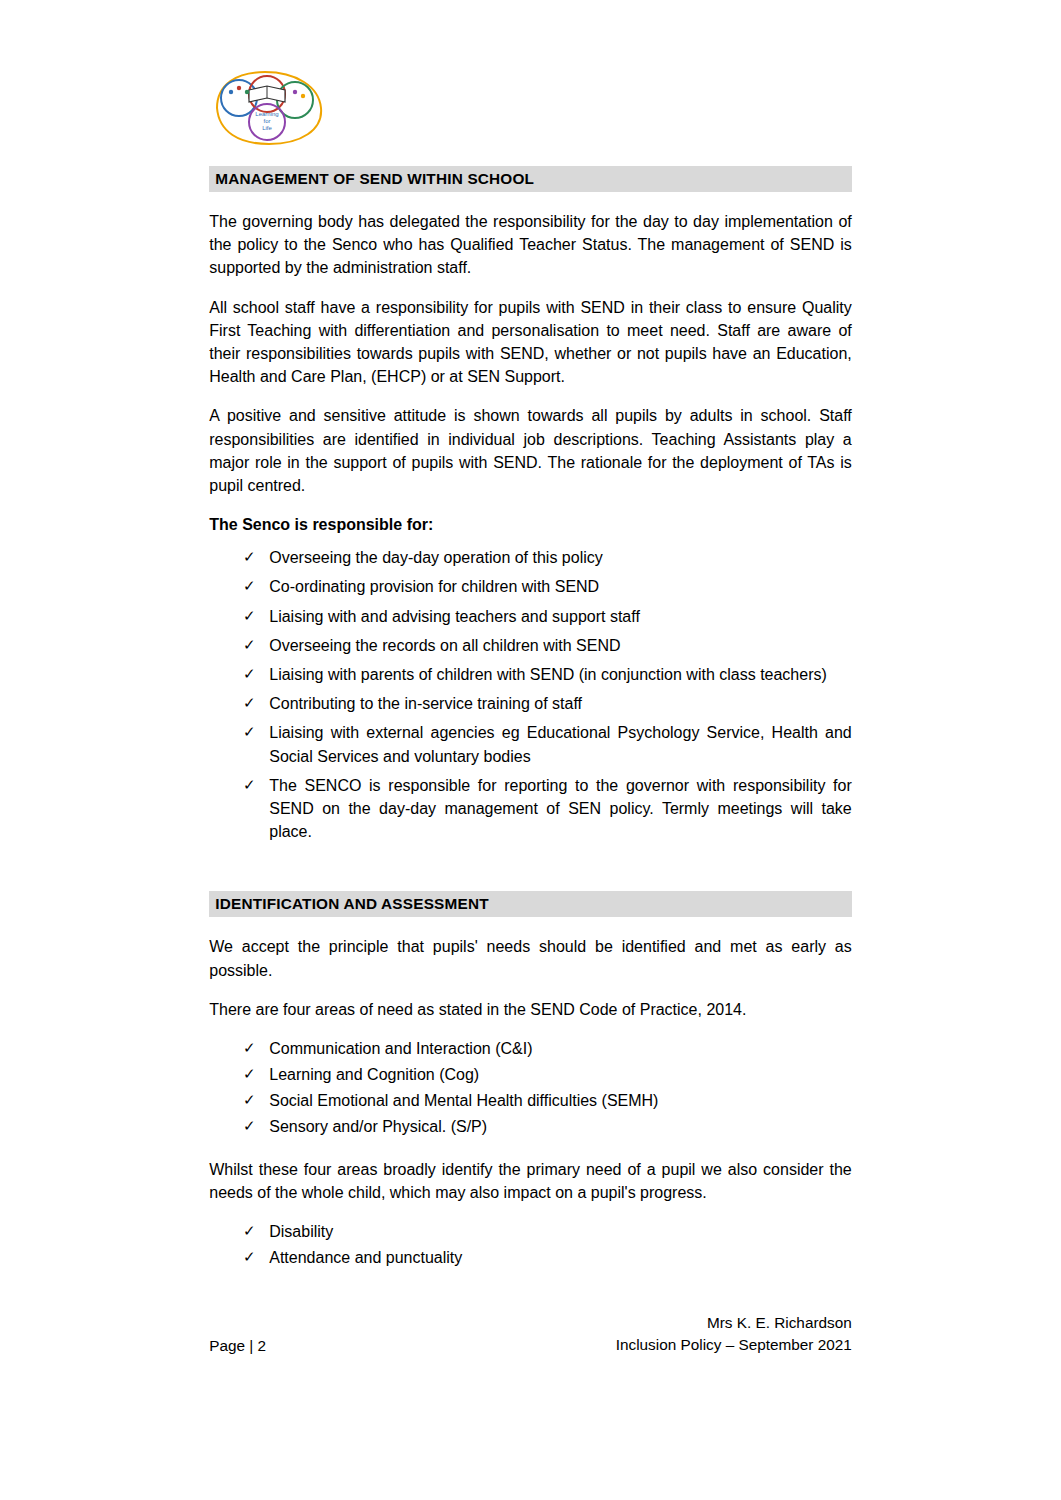Learning for Life
Management of SEND within school
The governing body has delegated the responsibility for the day to day implementation of the policy to the Senco who has Qualified Teacher Status. The management of SEND is supported by the administration staff.
All school staff have a responsibility for pupils with SEND in their class to ensure Quality First Teaching with differentiation and personalisation to meet need. Staff are aware of their responsibilities towards pupils with SEND, whether or not pupils have an Education, Health and Care Plan, (EHCP) or at SEN Support.
A positive and sensitive attitude is shown towards all pupils by adults in school. Staff responsibilities are identified in individual job descriptions. Teaching Assistants play a major role in the support of pupils with SEND. The rationale for the deployment of TAs is pupil centred.
The Senco is responsible for:
Overseeing the day-day operation of this policy
Co-ordinating provision for children with SEND
Liaising with and advising teachers and support staff
Overseeing the records on all children with SEND
Liaising with parents of children with SEND (in conjunction with class teachers)
Contributing to the in-service training of staff
Liaising with external agencies eg Educational Psychology Service, Health and Social Services and voluntary bodies
The SENCO is responsible for reporting to the governor with responsibility for SEND on the day-day management of SEN policy. Termly meetings will take place.
Identification and assessment
We accept the principle that pupils' needs should be identified and met as early as possible.
There are four areas of need as stated in the SEND Code of Practice, 2014.
Communication and Interaction (C&I)
Learning and Cognition (Cog)
Social Emotional and Mental Health difficulties (SEMH)
Sensory and/or Physical. (S/P)
Whilst these four areas broadly identify the primary need of a pupil we also consider the needs of the whole child, which may also impact on a pupil's progress.
Disability
Attendance and punctuality
Page | 2
Mrs K. E. Richardson
Inclusion Policy – September 2021